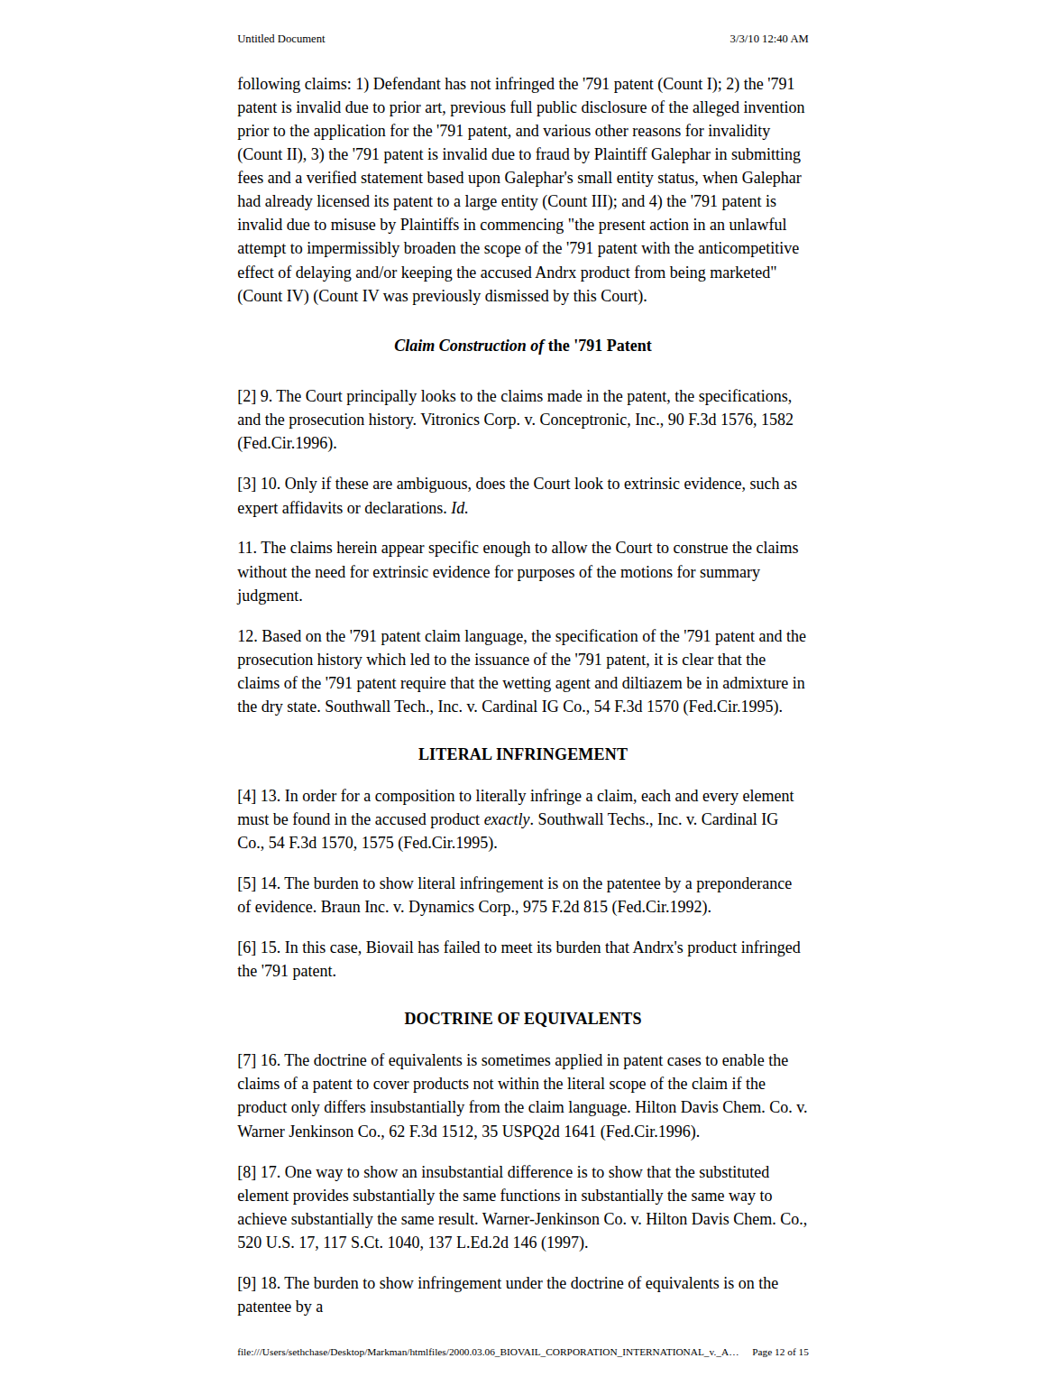Untitled Document
3/3/10 12:40 AM
following claims: 1) Defendant has not infringed the '791 patent (Count I); 2) the '791 patent is invalid due to prior art, previous full public disclosure of the alleged invention prior to the application for the '791 patent, and various other reasons for invalidity (Count II), 3) the '791 patent is invalid due to fraud by Plaintiff Galephar in submitting fees and a verified statement based upon Galephar's small entity status, when Galephar had already licensed its patent to a large entity (Count III); and 4) the '791 patent is invalid due to misuse by Plaintiffs in commencing "the present action in an unlawful attempt to impermissibly broaden the scope of the '791 patent with the anticompetitive effect of delaying and/or keeping the accused Andrx product from being marketed" (Count IV) (Count IV was previously dismissed by this Court).
Claim Construction of the '791 Patent
[2] 9. The Court principally looks to the claims made in the patent, the specifications, and the prosecution history. Vitronics Corp. v. Conceptronic, Inc., 90 F.3d 1576, 1582 (Fed.Cir.1996).
[3] 10. Only if these are ambiguous, does the Court look to extrinsic evidence, such as expert affidavits or declarations. Id.
11. The claims herein appear specific enough to allow the Court to construe the claims without the need for extrinsic evidence for purposes of the motions for summary judgment.
12. Based on the '791 patent claim language, the specification of the '791 patent and the prosecution history which led to the issuance of the '791 patent, it is clear that the claims of the '791 patent require that the wetting agent and diltiazem be in admixture in the dry state. Southwall Tech., Inc. v. Cardinal IG Co., 54 F.3d 1570 (Fed.Cir.1995).
LITERAL INFRINGEMENT
[4] 13. In order for a composition to literally infringe a claim, each and every element must be found in the accused product exactly. Southwall Techs., Inc. v. Cardinal IG Co., 54 F.3d 1570, 1575 (Fed.Cir.1995).
[5] 14. The burden to show literal infringement is on the patentee by a preponderance of evidence. Braun Inc. v. Dynamics Corp., 975 F.2d 815 (Fed.Cir.1992).
[6] 15. In this case, Biovail has failed to meet its burden that Andrx's product infringed the '791 patent.
DOCTRINE OF EQUIVALENTS
[7] 16. The doctrine of equivalents is sometimes applied in patent cases to enable the claims of a patent to cover products not within the literal scope of the claim if the product only differs insubstantially from the claim language. Hilton Davis Chem. Co. v. Warner Jenkinson Co., 62 F.3d 1512, 35 USPQ2d 1641 (Fed.Cir.1996).
[8] 17. One way to show an insubstantial difference is to show that the substituted element provides substantially the same functions in substantially the same way to achieve substantially the same result. Warner-Jenkinson Co. v. Hilton Davis Chem. Co., 520 U.S. 17, 117 S.Ct. 1040, 137 L.Ed.2d 146 (1997).
[9] 18. The burden to show infringement under the doctrine of equivalents is on the patentee by a
file:///Users/sethchase/Desktop/Markman/htmlfiles/2000.03.06_BIOVAIL_CORPORATION_INTERNATIONAL_v._ANDRX_PHARMACEUTICALS.html
Page 12 of 15